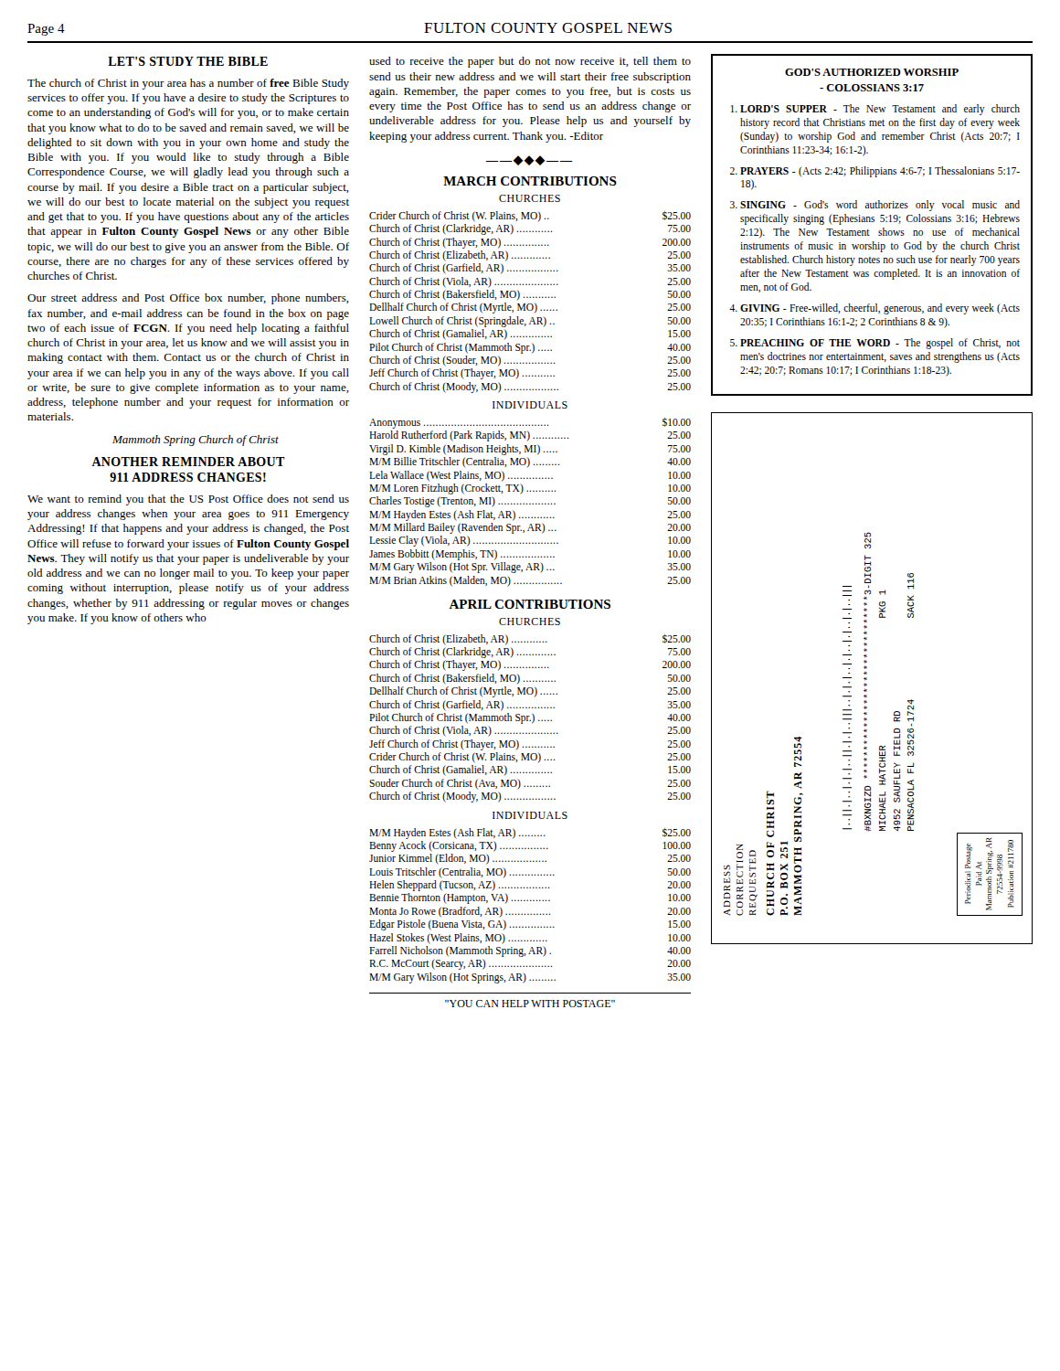Page 4
FULTON COUNTY GOSPEL NEWS
LET'S STUDY THE BIBLE
The church of Christ in your area has a number of free Bible Study services to offer you. If you have a desire to study the Scriptures to come to an understanding of God's will for you, or to make certain that you know what to do to be saved and remain saved, we will be delighted to sit down with you in your own home and study the Bible with you. If you would like to study through a Bible Correspondence Course, we will gladly lead you through such a course by mail. If you desire a Bible tract on a particular subject, we will do our best to locate material on the subject you request and get that to you. If you have questions about any of the articles that appear in Fulton County Gospel News or any other Bible topic, we will do our best to give you an answer from the Bible. Of course, there are no charges for any of these services offered by churches of Christ.
Our street address and Post Office box number, phone numbers, fax number, and e-mail address can be found in the box on page two of each issue of FCGN. If you need help locating a faithful church of Christ in your area, let us know and we will assist you in making contact with them. Contact us or the church of Christ in your area if we can help you in any of the ways above. If you call or write, be sure to give complete information as to your name, address, telephone number and your request for information or materials.
Mammoth Spring Church of Christ
ANOTHER REMINDER ABOUT
911 ADDRESS CHANGES!
We want to remind you that the US Post Office does not send us your address changes when your area goes to 911 Emergency Addressing! If that happens and your address is changed, the Post Office will refuse to forward your issues of Fulton County Gospel News. They will notify us that your paper is undeliverable by your old address and we can no longer mail to you. To keep your paper coming without interruption, please notify us of your address changes, whether by 911 addressing or regular moves or changes you make. If you know of others who
used to receive the paper but do not now receive it, tell them to send us their new address and we will start their free subscription again. Remember, the paper comes to you free, but is costs us every time the Post Office has to send us an address change or undeliverable address for you. Please help us and yourself by keeping your address current. Thank you. -Editor
——◆◆◆——
MARCH CONTRIBUTIONS
CHURCHES
| Crider Church of Christ (W. Plains, MO) .. | $25.00 |
| Church of Christ (Clarkridge, AR) ............ | 75.00 |
| Church of Christ (Thayer, MO) ............... | 200.00 |
| Church of Christ (Elizabeth, AR) ............. | 25.00 |
| Church of Christ (Garfield, AR) ................. | 35.00 |
| Church of Christ (Viola, AR) ..................... | 25.00 |
| Church of Christ (Bakersfield, MO) ........... | 50.00 |
| Dellhalf Church of Christ (Myrtle, MO) ...... | 25.00 |
| Lowell Church of Christ (Springdale, AR) .. | 50.00 |
| Church of Christ (Gamaliel, AR) .............. | 15.00 |
| Pilot Church of Christ (Mammoth Spr.) ..... | 40.00 |
| Church of Christ (Souder, MO) ................. | 25.00 |
| Jeff Church of Christ (Thayer, MO) ........... | 25.00 |
| Church of Christ (Moody, MO) .................. | 25.00 |
INDIVIDUALS
| Anonymous ......................................... | $10.00 |
| Harold Rutherford (Park Rapids, MN) ............ | 25.00 |
| Virgil D. Kimble (Madison Heights, MI) ..... | 75.00 |
| M/M Billie Tritschler (Centralia, MO) ......... | 40.00 |
| Lela Wallace (West Plains, MO) ............... | 10.00 |
| M/M Loren Fitzhugh (Crockett, TX) .......... | 10.00 |
| Charles Tostige (Trenton, MI) ................... | 50.00 |
| M/M Hayden Estes (Ash Flat, AR) ............ | 25.00 |
| M/M Millard Bailey (Ravenden Spr., AR) ... | 20.00 |
| Lessie Clay (Viola, AR) ............................ | 10.00 |
| James Bobbitt (Memphis, TN) .................. | 10.00 |
| M/M Gary Wilson (Hot Spr. Village, AR) ... | 35.00 |
| M/M Brian Atkins (Malden, MO) ................ | 25.00 |
APRIL CONTRIBUTIONS
CHURCHES
| Church of Christ (Elizabeth, AR) ............ | $25.00 |
| Church of Christ (Clarkridge, AR) ............. | 75.00 |
| Church of Christ (Thayer, MO) ............... | 200.00 |
| Church of Christ (Bakersfield, MO) ........... | 50.00 |
| Dellhalf Church of Christ (Myrtle, MO) ...... | 25.00 |
| Church of Christ (Garfield, AR) ................ | 35.00 |
| Pilot Church of Christ (Mammoth Spr.) ..... | 40.00 |
| Church of Christ (Viola, AR) ..................... | 25.00 |
| Jeff Church of Christ (Thayer, MO) ........... | 25.00 |
| Crider Church of Christ (W. Plains, MO) .... | 25.00 |
| Church of Christ (Gamaliel, AR) .............. | 15.00 |
| Souder Church of Christ (Ava, MO) ......... | 25.00 |
| Church of Christ (Moody, MO) ................. | 25.00 |
INDIVIDUALS
| M/M Hayden Estes (Ash Flat, AR) ......... | $25.00 |
| Benny Acock (Corsicana, TX) ................ | 100.00 |
| Junior Kimmel (Eldon, MO) .................. | 25.00 |
| Louis Tritschler (Centralia, MO) ............... | 50.00 |
| Helen Sheppard (Tucson, AZ) ................. | 20.00 |
| Bennie Thornton (Hampton, VA) ............. | 10.00 |
| Monta Jo Rowe (Bradford, AR) ............... | 20.00 |
| Edgar Pistole (Buena Vista, GA) ............... | 15.00 |
| Hazel Stokes (West Plains, MO) ............. | 10.00 |
| Farrell Nicholson (Mammoth Spring, AR) . | 40.00 |
| R.C. McCourt (Searcy, AR) ..................... | 20.00 |
| M/M Gary Wilson (Hot Springs, AR) ......... | 35.00 |
"YOU CAN HELP WITH POSTAGE"
GOD'S AUTHORIZED WORSHIP
- COLOSSIANS 3:17
LORD'S SUPPER - The New Testament and early church history record that Christians met on the first day of every week (Sunday) to worship God and remember Christ (Acts 20:7; I Corinthians 11:23-34; 16:1-2).
PRAYERS - (Acts 2:42; Philippians 4:6-7; I Thessalonians 5:17-18).
SINGING - God's word authorizes only vocal music and specifically singing (Ephesians 5:19; Colossians 3:16; Hebrews 2:12). The New Testament shows no use of mechanical instruments of music in worship to God by the church Christ established. Church history notes no such use for nearly 700 years after the New Testament was completed. It is an innovation of men, not of God.
GIVING - Free-willed, cheerful, generous, and every week (Acts 20:35; I Corinthians 16:1-2; 2 Corinthians 8 & 9).
PREACHING OF THE WORD - The gospel of Christ, not men's doctrines nor entertainment, saves and strengthens us (Acts 2:42; 20:7; Romans 10:17; I Corinthians 1:18-23).
ADDRESS
CORRECTION
REQUESTED
CHURCH OF CHRIST
P.O. BOX 251
MAMMOTH SPRING, AR 72554
|..||.|..|.|.|..||.|.|..|||..|.|.|..|.|..|.|..|.|..|||
#BXNGIZD ********************************3-DIGIT 325 MICHAEL HATCHER PKG 1 4952 SAUFLEY FIELD RD PENSACOLA FL 32526-1724 SACK 116
Periodical Postage
Paid At
Mammoth Spring, AR
72554-9998
Publication #211780